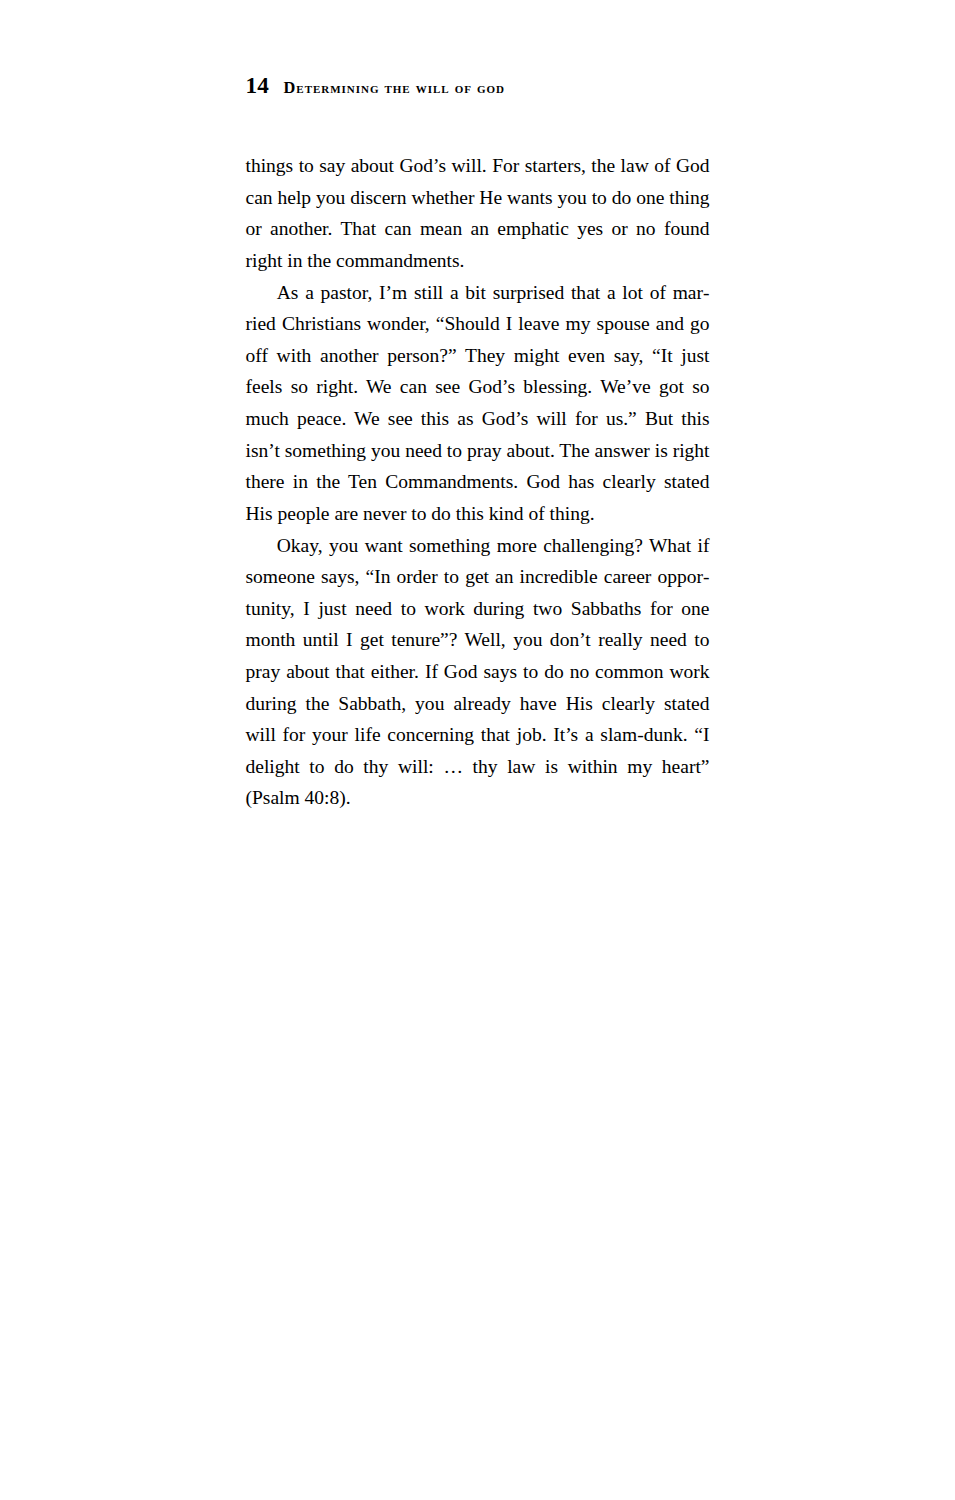14 Determining the Will of God
things to say about God’s will. For starters, the law of God can help you discern whether He wants you to do one thing or another. That can mean an emphatic yes or no found right in the commandments.
As a pastor, I’m still a bit surprised that a lot of married Christians wonder, “Should I leave my spouse and go off with another person?” They might even say, “It just feels so right. We can see God’s blessing. We’ve got so much peace. We see this as God’s will for us.” But this isn’t something you need to pray about. The answer is right there in the Ten Commandments. God has clearly stated His people are never to do this kind of thing.
Okay, you want something more challenging? What if someone says, “In order to get an incredible career opportunity, I just need to work during two Sabbaths for one month until I get tenure”? Well, you don’t really need to pray about that either. If God says to do no common work during the Sabbath, you already have His clearly stated will for your life concerning that job. It’s a slam-dunk. “I delight to do thy will: … thy law is within my heart” (Psalm 40:8).